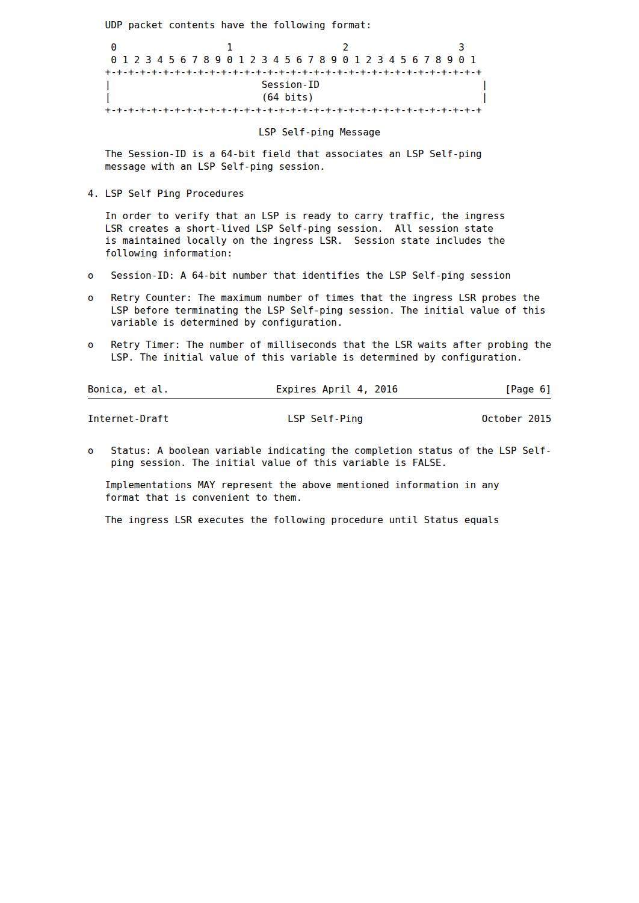UDP packet contents have the following format:
    0                   1                   2                   3
    0 1 2 3 4 5 6 7 8 9 0 1 2 3 4 5 6 7 8 9 0 1 2 3 4 5 6 7 8 9 0 1
   +-+-+-+-+-+-+-+-+-+-+-+-+-+-+-+-+-+-+-+-+-+-+-+-+-+-+-+-+-+-+-+-+
   |                          Session-ID                            |
   |                          (64 bits)                             |
   +-+-+-+-+-+-+-+-+-+-+-+-+-+-+-+-+-+-+-+-+-+-+-+-+-+-+-+-+-+-+-+-+
LSP Self-ping Message
The Session-ID is a 64-bit field that associates an LSP Self-ping message with an LSP Self-ping session.
4. LSP Self Ping Procedures
In order to verify that an LSP is ready to carry traffic, the ingress LSR creates a short-lived LSP Self-ping session. All session state is maintained locally on the ingress LSR. Session state includes the following information:
Session-ID: A 64-bit number that identifies the LSP Self-ping session
Retry Counter: The maximum number of times that the ingress LSR probes the LSP before terminating the LSP Self-ping session. The initial value of this variable is determined by configuration.
Retry Timer: The number of milliseconds that the LSR waits after probing the LSP. The initial value of this variable is determined by configuration.
Bonica, et al. Expires April 4, 2016 [Page 6]
Internet-Draft LSP Self-Ping October 2015
Status: A boolean variable indicating the completion status of the LSP Self-ping session. The initial value of this variable is FALSE.
Implementations MAY represent the above mentioned information in any format that is convenient to them.
The ingress LSR executes the following procedure until Status equals